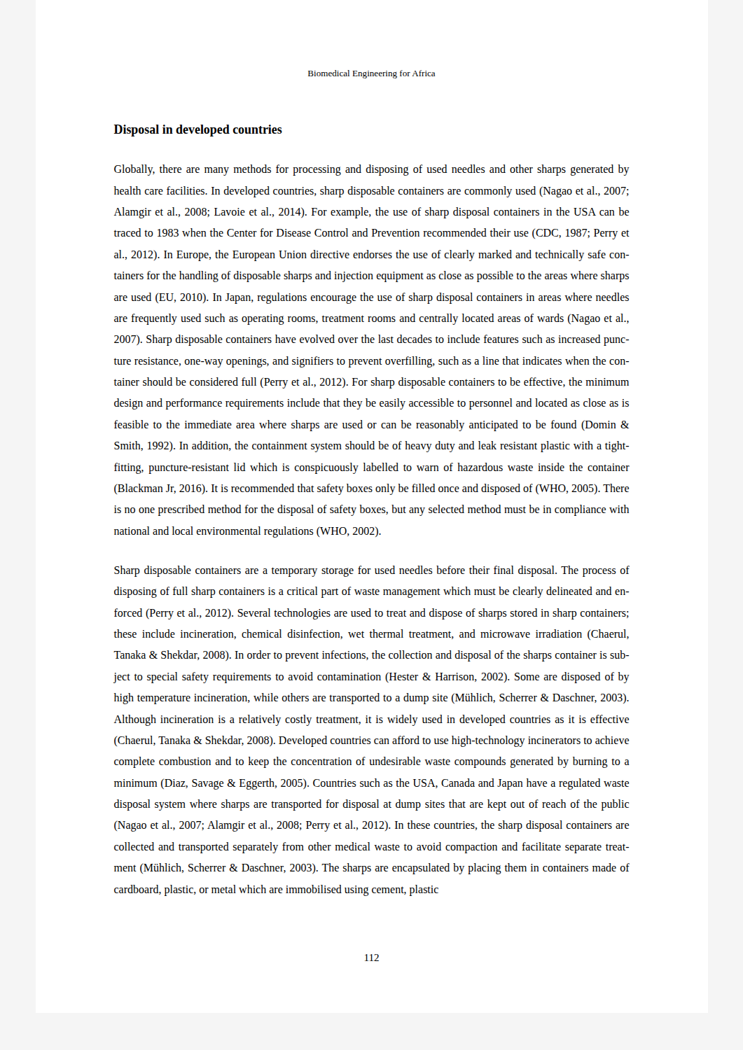Biomedical Engineering for Africa
Disposal in developed countries
Globally, there are many methods for processing and disposing of used needles and other sharps generated by health care facilities. In developed countries, sharp disposable containers are commonly used (Nagao et al., 2007; Alamgir et al., 2008; Lavoie et al., 2014). For example, the use of sharp disposal containers in the USA can be traced to 1983 when the Center for Disease Control and Prevention recommended their use (CDC, 1987; Perry et al., 2012). In Europe, the European Union directive endorses the use of clearly marked and technically safe containers for the handling of disposable sharps and injection equipment as close as possible to the areas where sharps are used (EU, 2010). In Japan, regulations encourage the use of sharp disposal containers in areas where needles are frequently used such as operating rooms, treatment rooms and centrally located areas of wards (Nagao et al., 2007). Sharp disposable containers have evolved over the last decades to include features such as increased puncture resistance, one-way openings, and signifiers to prevent overfilling, such as a line that indicates when the container should be considered full (Perry et al., 2012). For sharp disposable containers to be effective, the minimum design and performance requirements include that they be easily accessible to personnel and located as close as is feasible to the immediate area where sharps are used or can be reasonably anticipated to be found (Domin & Smith, 1992). In addition, the containment system should be of heavy duty and leak resistant plastic with a tight-fitting, puncture-resistant lid which is conspicuously labelled to warn of hazardous waste inside the container (Blackman Jr, 2016). It is recommended that safety boxes only be filled once and disposed of (WHO, 2005). There is no one prescribed method for the disposal of safety boxes, but any selected method must be in compliance with national and local environmental regulations (WHO, 2002).
Sharp disposable containers are a temporary storage for used needles before their final disposal. The process of disposing of full sharp containers is a critical part of waste management which must be clearly delineated and enforced (Perry et al., 2012). Several technologies are used to treat and dispose of sharps stored in sharp containers; these include incineration, chemical disinfection, wet thermal treatment, and microwave irradiation (Chaerul, Tanaka & Shekdar, 2008). In order to prevent infections, the collection and disposal of the sharps container is subject to special safety requirements to avoid contamination (Hester & Harrison, 2002). Some are disposed of by high temperature incineration, while others are transported to a dump site (Mühlich, Scherrer & Daschner, 2003). Although incineration is a relatively costly treatment, it is widely used in developed countries as it is effective (Chaerul, Tanaka & Shekdar, 2008). Developed countries can afford to use high-technology incinerators to achieve complete combustion and to keep the concentration of undesirable waste compounds generated by burning to a minimum (Diaz, Savage & Eggerth, 2005). Countries such as the USA, Canada and Japan have a regulated waste disposal system where sharps are transported for disposal at dump sites that are kept out of reach of the public (Nagao et al., 2007; Alamgir et al., 2008; Perry et al., 2012). In these countries, the sharp disposal containers are collected and transported separately from other medical waste to avoid compaction and facilitate separate treatment (Mühlich, Scherrer & Daschner, 2003). The sharps are encapsulated by placing them in containers made of cardboard, plastic, or metal which are immobilised using cement, plastic
112